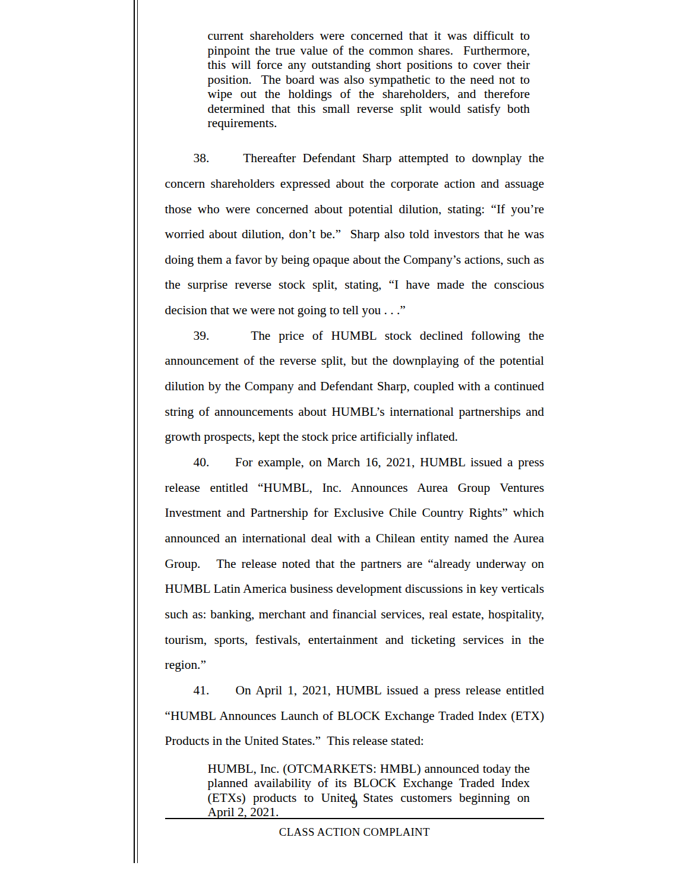current shareholders were concerned that it was difficult to pinpoint the true value of the common shares. Furthermore, this will force any outstanding short positions to cover their position. The board was also sympathetic to the need not to wipe out the holdings of the shareholders, and therefore determined that this small reverse split would satisfy both requirements.
38. Thereafter Defendant Sharp attempted to downplay the concern shareholders expressed about the corporate action and assuage those who were concerned about potential dilution, stating: “If you’re worried about dilution, don’t be.” Sharp also told investors that he was doing them a favor by being opaque about the Company’s actions, such as the surprise reverse stock split, stating, “I have made the conscious decision that we were not going to tell you . . .”
39. The price of HUMBL stock declined following the announcement of the reverse split, but the downplaying of the potential dilution by the Company and Defendant Sharp, coupled with a continued string of announcements about HUMBL’s international partnerships and growth prospects, kept the stock price artificially inflated.
40. For example, on March 16, 2021, HUMBL issued a press release entitled “HUMBL, Inc. Announces Aurea Group Ventures Investment and Partnership for Exclusive Chile Country Rights” which announced an international deal with a Chilean entity named the Aurea Group. The release noted that the partners are “already underway on HUMBL Latin America business development discussions in key verticals such as: banking, merchant and financial services, real estate, hospitality, tourism, sports, festivals, entertainment and ticketing services in the region.”
41. On April 1, 2021, HUMBL issued a press release entitled “HUMBL Announces Launch of BLOCK Exchange Traded Index (ETX) Products in the United States.” This release stated:
HUMBL, Inc. (OTCMARKETS: HMBL) announced today the planned availability of its BLOCK Exchange Traded Index (ETXs) products to United States customers beginning on April 2, 2021.
9
CLASS ACTION COMPLAINT